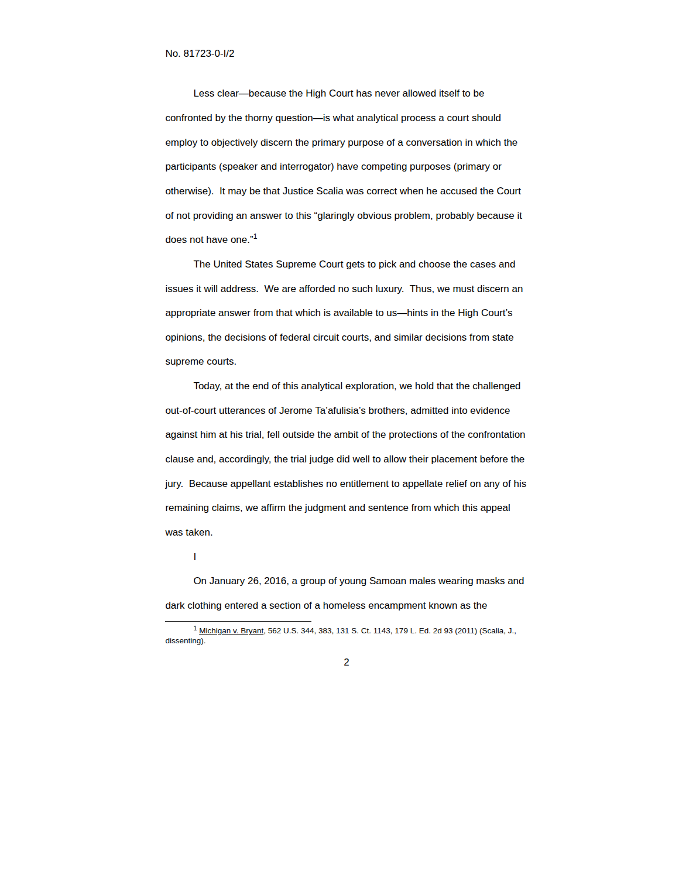No. 81723-0-I/2
Less clear—because the High Court has never allowed itself to be confronted by the thorny question—is what analytical process a court should employ to objectively discern the primary purpose of a conversation in which the participants (speaker and interrogator) have competing purposes (primary or otherwise). It may be that Justice Scalia was correct when he accused the Court of not providing an answer to this “glaringly obvious problem, probably because it does not have one.”1
The United States Supreme Court gets to pick and choose the cases and issues it will address. We are afforded no such luxury. Thus, we must discern an appropriate answer from that which is available to us—hints in the High Court’s opinions, the decisions of federal circuit courts, and similar decisions from state supreme courts.
Today, at the end of this analytical exploration, we hold that the challenged out-of-court utterances of Jerome Ta’afulisia’s brothers, admitted into evidence against him at his trial, fell outside the ambit of the protections of the confrontation clause and, accordingly, the trial judge did well to allow their placement before the jury. Because appellant establishes no entitlement to appellate relief on any of his remaining claims, we affirm the judgment and sentence from which this appeal was taken.
I
On January 26, 2016, a group of young Samoan males wearing masks and dark clothing entered a section of a homeless encampment known as the
1 Michigan v. Bryant, 562 U.S. 344, 383, 131 S. Ct. 1143, 179 L. Ed. 2d 93 (2011) (Scalia, J., dissenting).
2